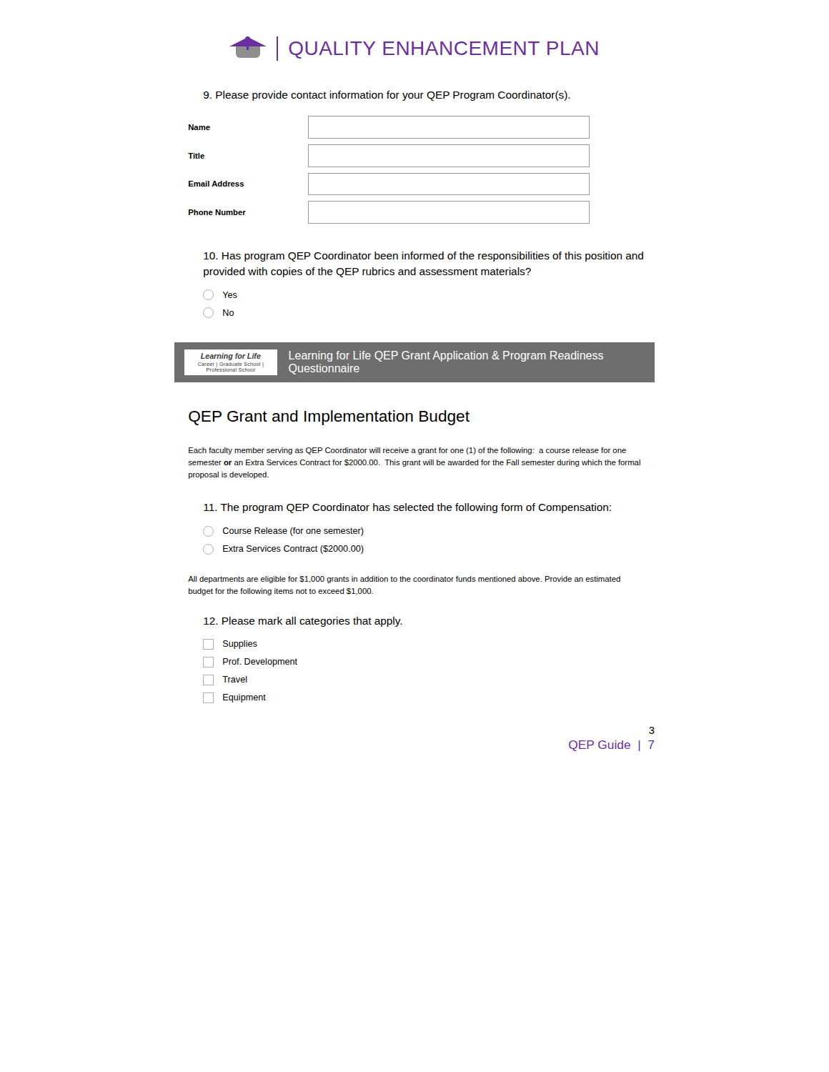QUALITY ENHANCEMENT PLAN
9. Please provide contact information for your QEP Program Coordinator(s).
| Name | |
| Title | |
| Email Address | |
| Phone Number | |
10. Has program QEP Coordinator been informed of the responsibilities of this position and provided with copies of the QEP rubrics and assessment materials?
Yes
No
Learning for Life Career | Graduate School | Professional School
Learning for Life QEP Grant Application & Program Readiness Questionnaire
QEP Grant and Implementation Budget
Each faculty member serving as QEP Coordinator will receive a grant for one (1) of the following: a course release for one semester or an Extra Services Contract for $2000.00. This grant will be awarded for the Fall semester during which the formal proposal is developed.
11. The program QEP Coordinator has selected the following form of Compensation:
Course Release (for one semester)
Extra Services Contract ($2000.00)
All departments are eligible for $1,000 grants in addition to the coordinator funds mentioned above. Provide an estimated budget for the following items not to exceed $1,000.
12. Please mark all categories that apply.
Supplies
Prof. Development
Travel
Equipment
3
QEP Guide | 7